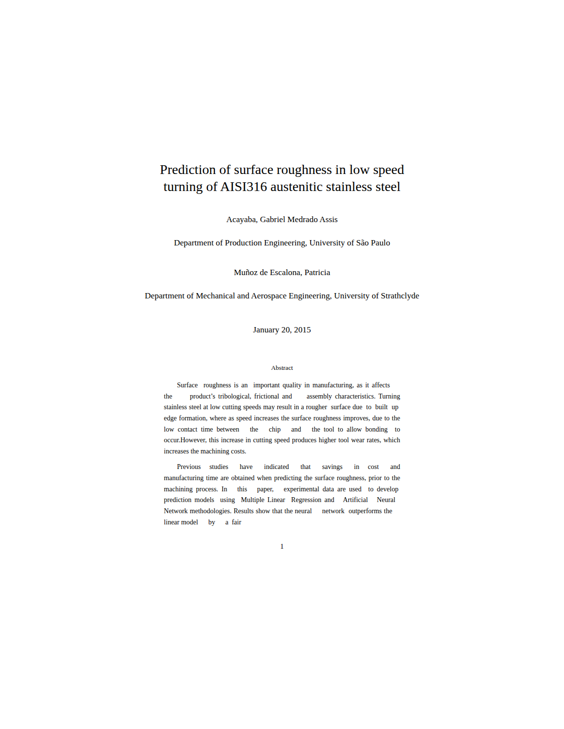Prediction of surface roughness in low speed
turning of AISI316 austenitic stainless steel
Acayaba, Gabriel Medrado Assis
Department of Production Engineering, University of São Paulo
Muñoz de Escalona, Patricia
Department of Mechanical and Aerospace Engineering, University of Strathclyde
January 20, 2015
Abstract
Surface roughness is an important quality in manufacturing, as it affects the product’s tribological, frictional and assembly characteristics. Turning stainless steel at low cutting speeds may result in a rougher surface due to built up edge formation, where as speed increases the surface roughness improves, due to the low contact time between the chip and the tool to allow bonding to occur.However, this increase in cutting speed produces higher tool wear rates, which increases the machining costs.
Previous studies have indicated that savings in cost and manufacturing time are obtained when predicting the surface roughness, prior to the machining process. In this paper, experimental data are used to develop prediction models using Multiple Linear Regression and Artificial Neural Network methodologies. Results show that the neural network outperforms the linear model by a fair
1